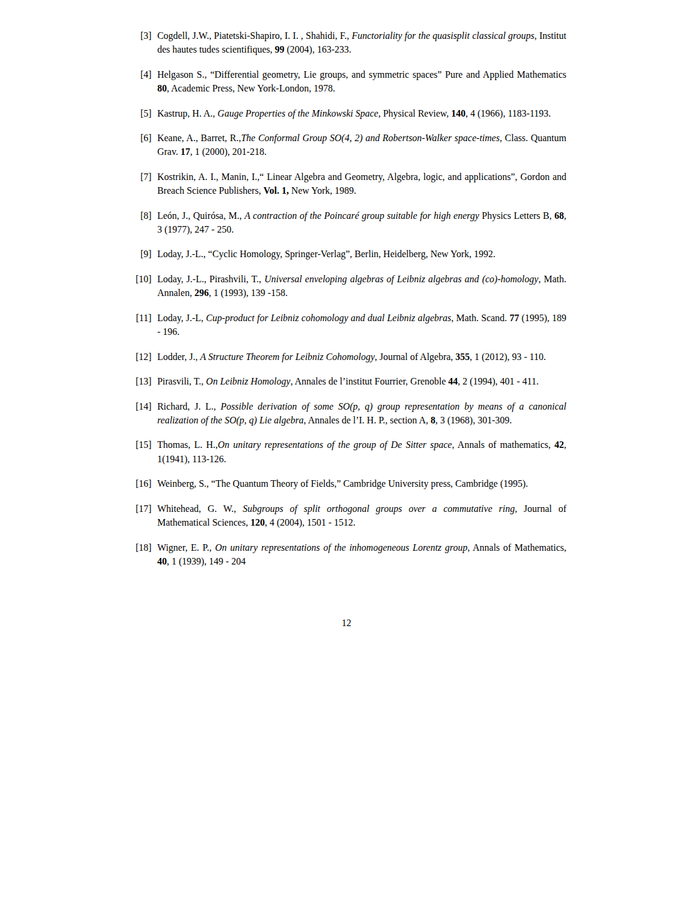Cogdell, J.W., Piatetski-Shapiro, I. I. , Shahidi, F., Functoriality for the quasisplit classical groups, Institut des hautes tudes scientifiques, 99 (2004), 163-233.
Helgason S., “Differential geometry, Lie groups, and symmetric spaces” Pure and Applied Mathematics 80, Academic Press, New York-London, 1978.
Kastrup, H. A., Gauge Properties of the Minkowski Space, Physical Review, 140, 4 (1966), 1183-1193.
Keane, A., Barret, R.,The Conformal Group SO(4, 2) and Robertson-Walker space-times, Class. Quantum Grav. 17, 1 (2000), 201-218.
Kostrikin, A. I., Manin, I.,“ Linear Algebra and Geometry, Algebra, logic, and applications”, Gordon and Breach Science Publishers, Vol. 1, New York, 1989.
León, J., Quirósa, M., A contraction of the Poincaré group suitable for high energy Physics Letters B, 68, 3 (1977), 247 - 250.
Loday, J.-L., “Cyclic Homology, Springer-Verlag”, Berlin, Heidelberg, New York, 1992.
Loday, J.-L., Pirashvili, T., Universal enveloping algebras of Leibniz algebras and (co)-homology, Math. Annalen, 296, 1 (1993), 139 -158.
Loday, J.-L, Cup-product for Leibniz cohomology and dual Leibniz algebras, Math. Scand. 77 (1995), 189 - 196.
Lodder, J., A Structure Theorem for Leibniz Cohomology, Journal of Algebra, 355, 1 (2012), 93 - 110.
Pirasvili, T., On Leibniz Homology, Annales de l’institut Fourrier, Grenoble 44, 2 (1994), 401 - 411.
Richard, J. L., Possible derivation of some SO(p, q) group representation by means of a canonical realization of the SO(p, q) Lie algebra, Annales de l’I. H. P., section A, 8, 3 (1968), 301-309.
Thomas, L. H.,On unitary representations of the group of De Sitter space, Annals of mathematics, 42, 1(1941), 113-126.
Weinberg, S., “The Quantum Theory of Fields,” Cambridge University press, Cambridge (1995).
Whitehead, G. W., Subgroups of split orthogonal groups over a commutative ring, Journal of Mathematical Sciences, 120, 4 (2004), 1501 - 1512.
Wigner, E. P., On unitary representations of the inhomogeneous Lorentz group, Annals of Mathematics, 40, 1 (1939), 149 - 204
12